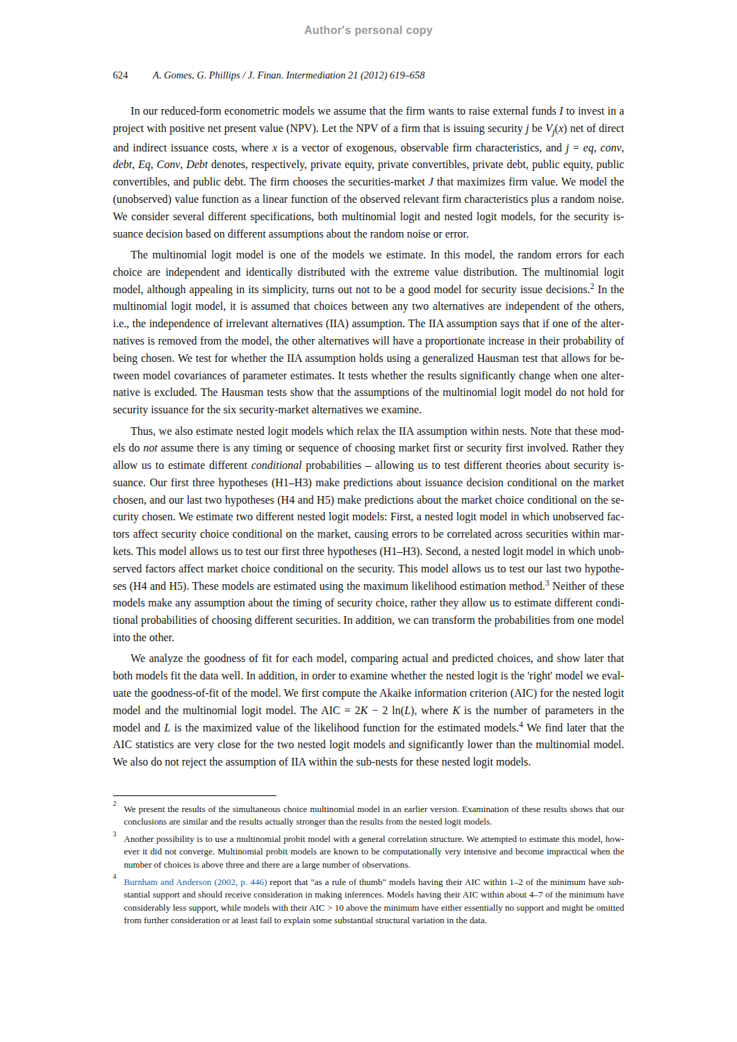Author's personal copy
624 A. Gomes, G. Phillips / J. Finan. Intermediation 21 (2012) 619–658
In our reduced-form econometric models we assume that the firm wants to raise external funds I to invest in a project with positive net present value (NPV). Let the NPV of a firm that is issuing security j be Vj(x) net of direct and indirect issuance costs, where x is a vector of exogenous, observable firm characteristics, and j = eq, conv, debt, Eq, Conv, Debt denotes, respectively, private equity, private convertibles, private debt, public equity, public convertibles, and public debt. The firm chooses the securities-market J that maximizes firm value. We model the (unobserved) value function as a linear function of the observed relevant firm characteristics plus a random noise. We consider several different specifications, both multinomial logit and nested logit models, for the security issuance decision based on different assumptions about the random noise or error.
The multinomial logit model is one of the models we estimate. In this model, the random errors for each choice are independent and identically distributed with the extreme value distribution. The multinomial logit model, although appealing in its simplicity, turns out not to be a good model for security issue decisions.2 In the multinomial logit model, it is assumed that choices between any two alternatives are independent of the others, i.e., the independence of irrelevant alternatives (IIA) assumption. The IIA assumption says that if one of the alternatives is removed from the model, the other alternatives will have a proportionate increase in their probability of being chosen. We test for whether the IIA assumption holds using a generalized Hausman test that allows for between model covariances of parameter estimates. It tests whether the results significantly change when one alternative is excluded. The Hausman tests show that the assumptions of the multinomial logit model do not hold for security issuance for the six security-market alternatives we examine.
Thus, we also estimate nested logit models which relax the IIA assumption within nests. Note that these models do not assume there is any timing or sequence of choosing market first or security first involved. Rather they allow us to estimate different conditional probabilities – allowing us to test different theories about security issuance. Our first three hypotheses (H1–H3) make predictions about issuance decision conditional on the market chosen, and our last two hypotheses (H4 and H5) make predictions about the market choice conditional on the security chosen. We estimate two different nested logit models: First, a nested logit model in which unobserved factors affect security choice conditional on the market, causing errors to be correlated across securities within markets. This model allows us to test our first three hypotheses (H1–H3). Second, a nested logit model in which unobserved factors affect market choice conditional on the security. This model allows us to test our last two hypotheses (H4 and H5). These models are estimated using the maximum likelihood estimation method.3 Neither of these models make any assumption about the timing of security choice, rather they allow us to estimate different conditional probabilities of choosing different securities. In addition, we can transform the probabilities from one model into the other.
We analyze the goodness of fit for each model, comparing actual and predicted choices, and show later that both models fit the data well. In addition, in order to examine whether the nested logit is the 'right' model we evaluate the goodness-of-fit of the model. We first compute the Akaike information criterion (AIC) for the nested logit model and the multinomial logit model. The AIC = 2K − 2 ln(L), where K is the number of parameters in the model and L is the maximized value of the likelihood function for the estimated models.4 We find later that the AIC statistics are very close for the two nested logit models and significantly lower than the multinomial model. We also do not reject the assumption of IIA within the sub-nests for these nested logit models.
2 We present the results of the simultaneous choice multinomial model in an earlier version. Examination of these results shows that our conclusions are similar and the results actually stronger than the results from the nested logit models.
3 Another possibility is to use a multinomial probit model with a general correlation structure. We attempted to estimate this model, however it did not converge. Multinomial probit models are known to be computationally very intensive and become impractical when the number of choices is above three and there are a large number of observations.
4 Burnham and Anderson (2002, p. 446) report that "as a rule of thumb" models having their AIC within 1–2 of the minimum have substantial support and should receive consideration in making inferences. Models having their AIC within about 4–7 of the minimum have considerably less support, while models with their AIC > 10 above the minimum have either essentially no support and might be omitted from further consideration or at least fail to explain some substantial structural variation in the data.